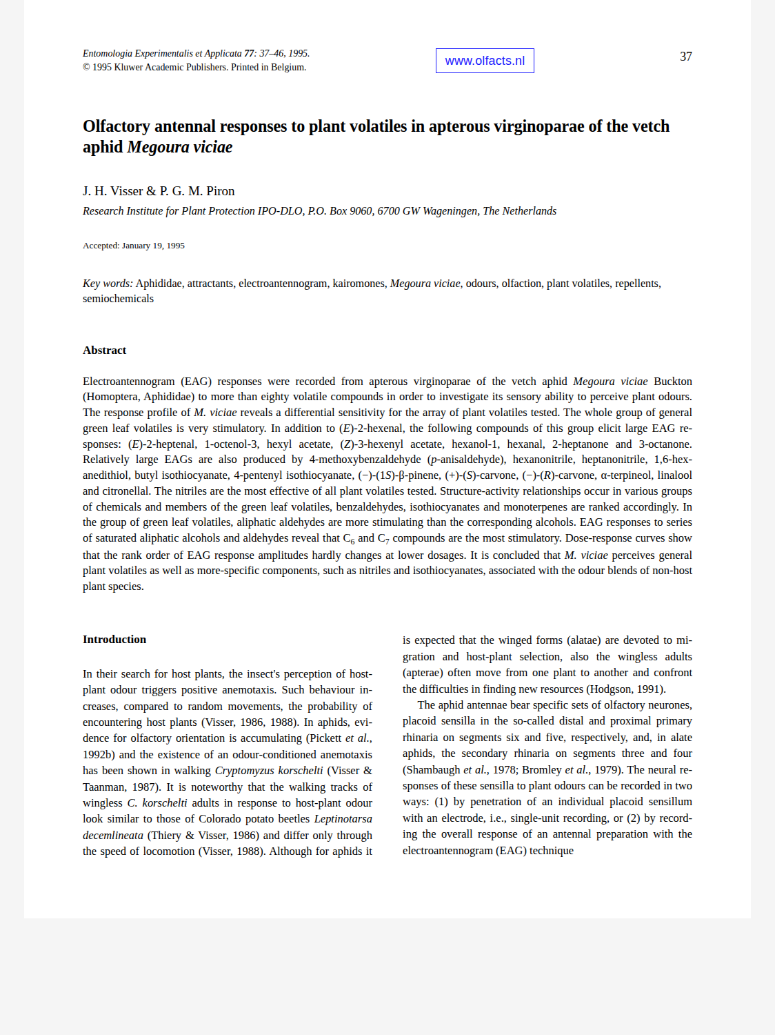Entomologia Experimentalis et Applicata 77: 37–46, 1995.
© 1995 Kluwer Academic Publishers. Printed in Belgium.
www.olfacts.nl
37
Olfactory antennal responses to plant volatiles in apterous virginoparae of the vetch aphid Megoura viciae
J. H. Visser & P. G. M. Piron
Research Institute for Plant Protection IPO-DLO, P.O. Box 9060, 6700 GW Wageningen, The Netherlands
Accepted: January 19, 1995
Key words: Aphididae, attractants, electroantennogram, kairomones, Megoura viciae, odours, olfaction, plant volatiles, repellents, semiochemicals
Abstract
Electroantennogram (EAG) responses were recorded from apterous virginoparae of the vetch aphid Megoura viciae Buckton (Homoptera, Aphididae) to more than eighty volatile compounds in order to investigate its sensory ability to perceive plant odours. The response profile of M. viciae reveals a differential sensitivity for the array of plant volatiles tested. The whole group of general green leaf volatiles is very stimulatory. In addition to (E)-2-hexenal, the following compounds of this group elicit large EAG responses: (E)-2-heptenal, 1-octenol-3, hexyl acetate, (Z)-3-hexenyl acetate, hexanol-1, hexanal, 2-heptanone and 3-octanone. Relatively large EAGs are also produced by 4-methoxybenzaldehyde (p-anisaldehyde), hexanonitrile, heptanonitrile, 1,6-hexanedithiol, butyl isothiocyanate, 4-pentenyl isothiocyanate, (−)-(1S)-β-pinene, (+)-(S)-carvone, (−)-(R)-carvone, α-terpineol, linalool and citronellal. The nitriles are the most effective of all plant volatiles tested. Structure-activity relationships occur in various groups of chemicals and members of the green leaf volatiles, benzaldehydes, isothiocyanates and monoterpenes are ranked accordingly. In the group of green leaf volatiles, aliphatic aldehydes are more stimulating than the corresponding alcohols. EAG responses to series of saturated aliphatic alcohols and aldehydes reveal that C6 and C7 compounds are the most stimulatory. Dose-response curves show that the rank order of EAG response amplitudes hardly changes at lower dosages. It is concluded that M. viciae perceives general plant volatiles as well as more-specific components, such as nitriles and isothiocyanates, associated with the odour blends of non-host plant species.
Introduction
In their search for host plants, the insect's perception of host-plant odour triggers positive anemotaxis. Such behaviour increases, compared to random movements, the probability of encountering host plants (Visser, 1986, 1988). In aphids, evidence for olfactory orientation is accumulating (Pickett et al., 1992b) and the existence of an odour-conditioned anemotaxis has been shown in walking Cryptomyzus korschelti (Visser & Taanman, 1987). It is noteworthy that the walking tracks of wingless C. korschelti adults in response to host-plant odour look similar to those of Colorado potato beetles Leptinotarsa decemlineata (Thiery & Visser, 1986) and differ only through the speed of locomotion (Visser, 1988). Although for aphids it is expected that the winged forms (alatae) are devoted to migration and host-plant selection, also the wingless adults (apterae) often move from one plant to another and confront the difficulties in finding new resources (Hodgson, 1991).
The aphid antennae bear specific sets of olfactory neurones, placoid sensilla in the so-called distal and proximal primary rhinaria on segments six and five, respectively, and, in alate aphids, the secondary rhinaria on segments three and four (Shambaugh et al., 1978; Bromley et al., 1979). The neural responses of these sensilla to plant odours can be recorded in two ways: (1) by penetration of an individual placoid sensillum with an electrode, i.e., single-unit recording, or (2) by recording the overall response of an antennal preparation with the electroantennogram (EAG) technique